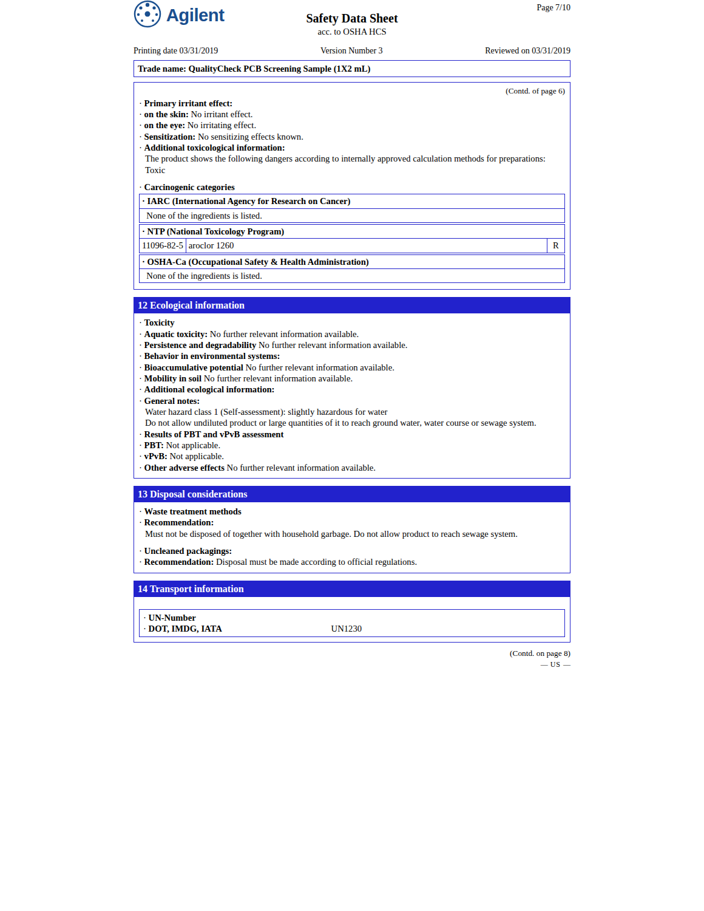Agilent
Page 7/10
Safety Data Sheet
acc. to OSHA HCS
Printing date 03/31/2019
Version Number 3
Reviewed on 03/31/2019
Trade name: QualityCheck PCB Screening Sample (1X2 mL)
(Contd. of page 6)
Primary irritant effect:
on the skin: No irritant effect.
on the eye: No irritating effect.
Sensitization: No sensitizing effects known.
Additional toxicological information:
The product shows the following dangers according to internally approved calculation methods for preparations:
Toxic
Carcinogenic categories
· IARC (International Agency for Research on Cancer)
| None of the ingredients is listed. |
· NTP (National Toxicology Program)
| 11096-82-5 | aroclor 1260 | R |
· OSHA-Ca (Occupational Safety & Health Administration)
| None of the ingredients is listed. |
12 Ecological information
Toxicity
Aquatic toxicity: No further relevant information available.
Persistence and degradability No further relevant information available.
Behavior in environmental systems:
Bioaccumulative potential No further relevant information available.
Mobility in soil No further relevant information available.
Additional ecological information:
General notes:
Water hazard class 1 (Self-assessment): slightly hazardous for water
Do not allow undiluted product or large quantities of it to reach ground water, water course or sewage system.
Results of PBT and vPvB assessment
PBT: Not applicable.
vPvB: Not applicable.
Other adverse effects No further relevant information available.
13 Disposal considerations
Waste treatment methods
Recommendation:
Must not be disposed of together with household garbage. Do not allow product to reach sewage system.
Uncleaned packagings:
Recommendation: Disposal must be made according to official regulations.
14 Transport information
UN-Number
| · DOT, IMDG, IATA | UN1230 |
(Contd. on page 8)
— US —